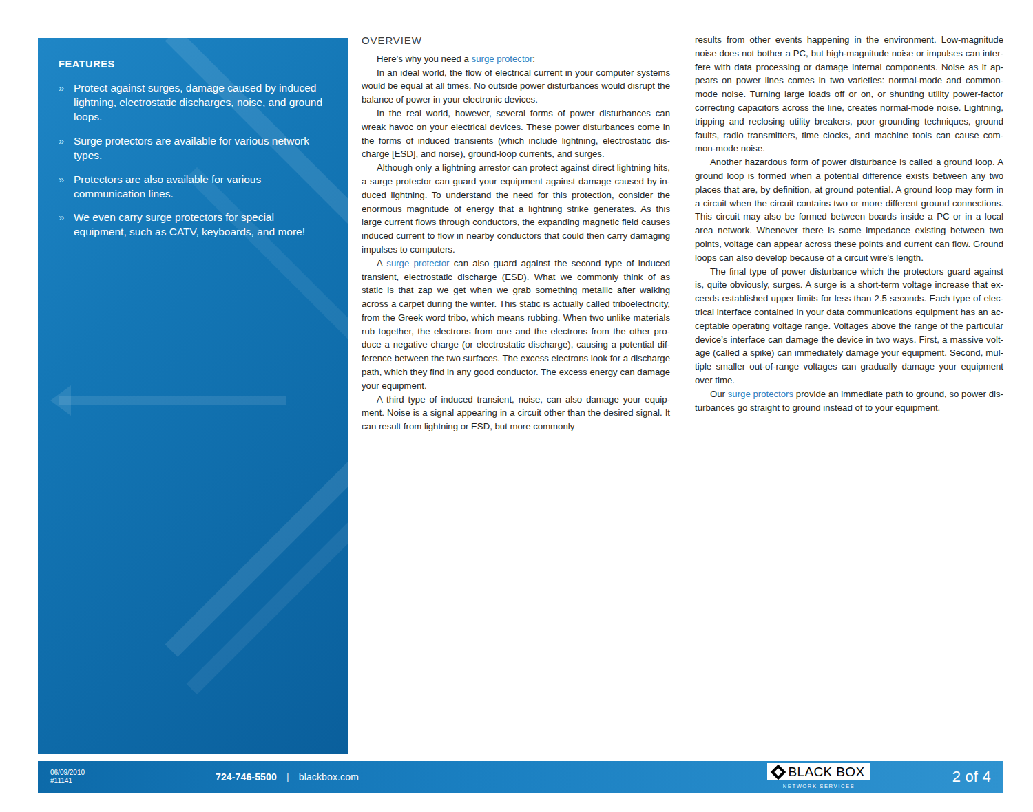FEATURES
Protect against surges, damage caused by induced lightning, electrostatic discharges, noise, and ground loops.
Surge protectors are available for various network types.
Protectors are also available for various communication lines.
We even carry surge protectors for special equipment, such as CATV, keyboards, and more!
Overview
Here’s why you need a surge protector:
In an ideal world, the flow of electrical current in your computer systems would be equal at all times. No outside power disturbances would disrupt the balance of power in your electronic devices.
In the real world, however, several forms of power disturbances can wreak havoc on your electrical devices. These power disturbances come in the forms of induced transients (which include lightning, electrostatic discharge [ESD], and noise), ground-loop currents, and surges.
Although only a lightning arrestor can protect against direct lightning hits, a surge protector can guard your equipment against damage caused by induced lightning. To understand the need for this protection, consider the enormous magnitude of energy that a lightning strike generates. As this large current flows through conductors, the expanding magnetic field causes induced current to flow in nearby conductors that could then carry damaging impulses to computers.
A surge protector can also guard against the second type of induced transient, electrostatic discharge (ESD). What we commonly think of as static is that zap we get when we grab something metallic after walking across a carpet during the winter. This static is actually called triboelectricity, from the Greek word tribo, which means rubbing. When two unlike materials rub together, the electrons from one and the electrons from the other produce a negative charge (or electrostatic discharge), causing a potential difference between the two surfaces. The excess electrons look for a discharge path, which they find in any good conductor. The excess energy can damage your equipment.
A third type of induced transient, noise, can also damage your equipment. Noise is a signal appearing in a circuit other than the desired signal. It can result from lightning or ESD, but more commonly
results from other events happening in the environment. Low-magnitude noise does not bother a PC, but high-magnitude noise or impulses can interfere with data processing or damage internal components. Noise as it appears on power lines comes in two varieties: normal-mode and common-mode noise. Turning large loads off or on, or shunting utility power-factor correcting capacitors across the line, creates normal-mode noise. Lightning, tripping and reclosing utility breakers, poor grounding techniques, ground faults, radio transmitters, time clocks, and machine tools can cause common-mode noise.
Another hazardous form of power disturbance is called a ground loop. A ground loop is formed when a potential difference exists between any two places that are, by definition, at ground potential. A ground loop may form in a circuit when the circuit contains two or more different ground connections. This circuit may also be formed between boards inside a PC or in a local area network. Whenever there is some impedance existing between two points, voltage can appear across these points and current can flow. Ground loops can also develop because of a circuit wire’s length.
The final type of power disturbance which the protectors guard against is, quite obviously, surges. A surge is a short-term voltage increase that exceeds established upper limits for less than 2.5 seconds. Each type of electrical interface contained in your data communications equipment has an acceptable operating voltage range. Voltages above the range of the particular device’s interface can damage the device in two ways. First, a massive voltage (called a spike) can immediately damage your equipment. Second, multiple smaller out-of-range voltages can gradually damage your equipment over time.
Our surge protectors provide an immediate path to ground, so power disturbances go straight to ground instead of to your equipment.
06/09/2010
#11141
724-746-5500 | blackbox.com
BLACK BOX NETWORK SERVICES
2 of 4